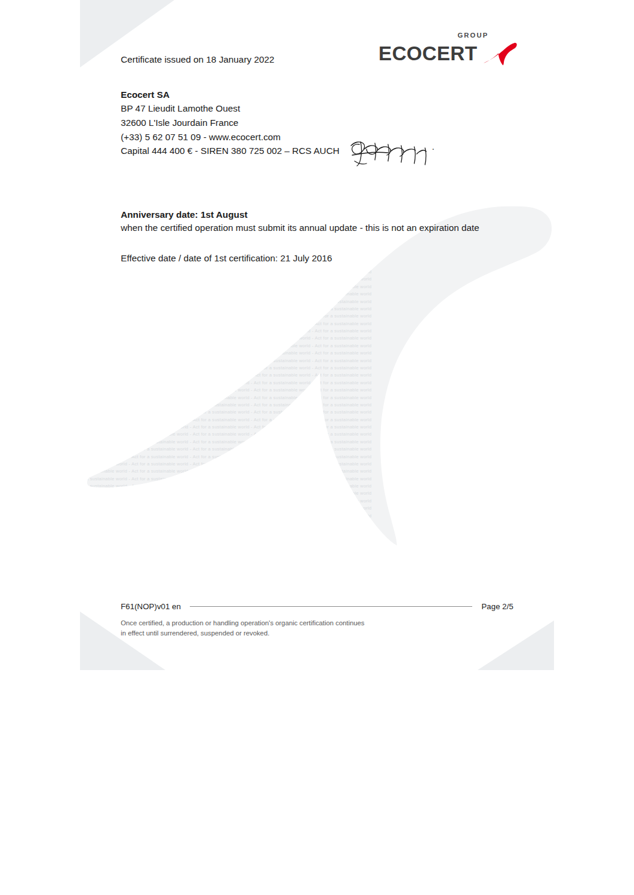Act for a sustainable world - Act for a sustainable world - Act for a sustainable world - Act for a sustainable world - Act for a sustainable world Act for a sustainable world - Act for a sustainable world - Act for a sustainable world - Act for a sustainable world - Act for a sustainable world Act for a sustainable world - Act for a sustainable world - Act for a sustainable world - Act for a sustainable world - Act for a sustainable world Act for a sustainable world - Act for a sustainable world - Act for a sustainable world - Act for a sustainable world - Act for a sustainable world Act for a sustainable world - Act for a sustainable world - Act for a sustainable world - Act for a sustainable world - Act for a sustainable world Act for a sustainable world - Act for a sustainable world - Act for a sustainable world - Act for a sustainable world - Act for a sustainable world Act for a sustainable world - Act for a sustainable world - Act for a sustainable world - Act for a sustainable world - Act for a sustainable world Act for a sustainable world - Act for a sustainable world - Act for a sustainable world - Act for a sustainable world - Act for a sustainable world Act for a sustainable world - Act for a sustainable world - Act for a sustainable world - Act for a sustainable world - Act for a sustainable world Act for a sustainable world - Act for a sustainable world - Act for a sustainable world - Act for a sustainable world - Act for a sustainable world Act for a sustainable world - Act for a sustainable world - Act for a sustainable world - Act for a sustainable world - Act for a sustainable world Act for a sustainable world - Act for a sustainable world - Act for a sustainable world - Act for a sustainable world - Act for a sustainable world Act for a sustainable world - Act for a sustainable world - Act for a sustainable world - Act for a sustainable world - Act for a sustainable world Act for a sustainable world - Act for a sustainable world - Act for a sustainable world - Act for a sustainable world - Act for a sustainable world Act for a sustainable world - Act for a sustainable world - Act for a sustainable world - Act for a sustainable world - Act for a sustainable world Act for a sustainable world - Act for a sustainable world - Act for a sustainable world - Act for a sustainable world - Act for a sustainable world Act for a sustainable world - Act for a sustainable world - Act for a sustainable world - Act for a sustainable world - Act for a sustainable world Act for a sustainable world - Act for a sustainable world - Act for a sustainable world - Act for a sustainable world - Act for a sustainable world Act for a sustainable world - Act for a sustainable world - Act for a sustainable world - Act for a sustainable world - Act for a sustainable world Act for a sustainable world - Act for a sustainable world - Act for a sustainable world - Act for a sustainable world - Act for a sustainable world Act for a sustainable world - Act for a sustainable world - Act for a sustainable world - Act for a sustainable world - Act for a sustainable world Act for a sustainable world - Act for a sustainable world - Act for a sustainable world - Act for a sustainable world - Act for a sustainable world Act for a sustainable world - Act for a sustainable world - Act for a sustainable world - Act for a sustainable world - Act for a sustainable world Act for a sustainable world - Act for a sustainable world - Act for a sustainable world - Act for a sustainable world - Act for a sustainable world Act for a sustainable world - Act for a sustainable world - Act for a sustainable world - Act for a sustainable world - Act for a sustainable world Act for a sustainable world - Act for a sustainable world - Act for a sustainable world - Act for a sustainable world - Act for a sustainable world Act for a sustainable world - Act for a sustainable world - Act for a sustainable world - Act for a sustainable world - Act for a sustainable world Act for a sustainable world - Act for a sustainable world - Act for a sustainable world - Act for a sustainable world - Act for a sustainable world Act for a sustainable world - Act for a sustainable world - Act for a sustainable world - Act for a sustainable world - Act for a sustainable world Act for a sustainable world - Act for a sustainable world - Act for a sustainable world - Act for a sustainable world - Act for a sustainable world Act for a sustainable world - Act for a sustainable world - Act for a sustainable world - Act for a sustainable world - Act for a sustainable world Act for a sustainable world - Act for a sustainable world - Act for a sustainable world - Act for a sustainable world - Act for a sustainable world Act for a sustainable world - Act for a sustainable world - Act for a sustainable world - Act for a sustainable world - Act for a sustainable world Act for a sustainable world - Act for a sustainable world - Act for a sustainable world - Act for a sustainable world - Act for a sustainable world Act for a sustainable world - Act for a sustainable world - Act for a sustainable world - Act for a sustainable world - Act for a sustainable world Act for a sustainable world - Act for a sustainable world - Act for a sustainable world - Act for a sustainable world - Act for a sustainable world Act for a sustainable world - Act for a sustainable world - Act for a sustainable world - Act for a sustainable world - Act for a sustainable world Act for a sustainable world - Act for a sustainable world - Act for a sustainable world - Act for a sustainable world - Act for a sustainable world Act for a sustainable world - Act for a sustainable world - Act for a sustainable world - Act for a sustainable world - Act for a sustainable world Act for a sustainable world - Act for a sustainable world - Act for a sustainable world - Act for a sustainable world - Act for a sustainable world Act for a sustainable world - Act for a sustainable world - Act for a sustainable world - Act for a sustainable world - Act for a sustainable world Act for a sustainable world - Act for a sustainable world - Act for a sustainable world - Act for a sustainable world - Act for a sustainable world Act for a sustainable world - Act for a sustainable world - Act for a sustainable world - Act for a sustainable world - Act for a sustainable world Act for a sustainable world - Act for a sustainable world - Act for a sustainable world - Act for a sustainable world - Act for a sustainable world Act for a sustainable world - Act for a sustainable world - Act for a sustainable world - Act for a sustainable world - Act for a sustainable world Act for a sustainable world - Act for a sustainable world - Act for a sustainable world - Act for a sustainable world - Act for a sustainable world Act for a sustainable world - Act for a sustainable world - Act for a sustainable world - Act for a sustainable world - Act for a sustainable world
GROUP
ECOCERT
Certificate issued on 18 January 2022
Ecocert SA
BP 47 Lieudit Lamothe Ouest
32600 L'Isle Jourdain France
(+33) 5 62 07 51 09 - www.ecocert.com
Capital 444 400 € - SIREN 380 725 002 – RCS AUCH
.
Anniversary date: 1st August
when the certified operation must submit its annual update - this is not an expiration date
Effective date / date of 1st certification: 21 July 2016
F61(NOP)v01 en Page 2/5
Once certified, a production or handling operation's organic certification continues
in effect until surrendered, suspended or revoked.